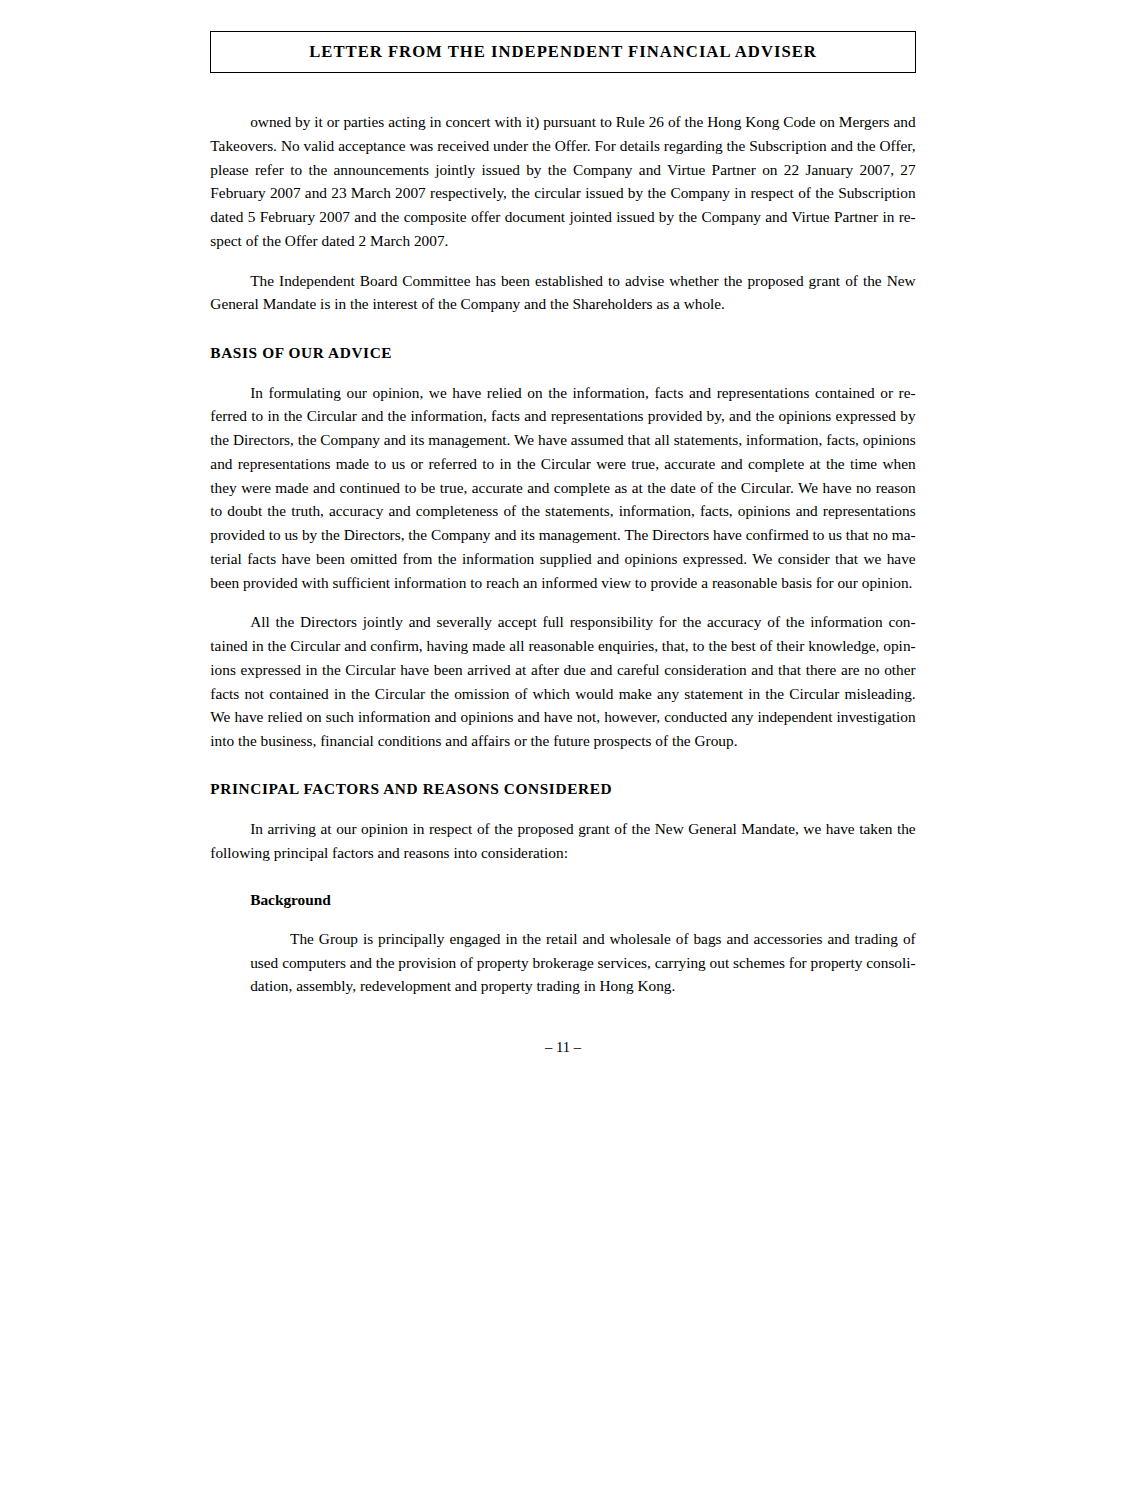Letter from the Independent Financial Adviser
owned by it or parties acting in concert with it) pursuant to Rule 26 of the Hong Kong Code on Mergers and Takeovers. No valid acceptance was received under the Offer. For details regarding the Subscription and the Offer, please refer to the announcements jointly issued by the Company and Virtue Partner on 22 January 2007, 27 February 2007 and 23 March 2007 respectively, the circular issued by the Company in respect of the Subscription dated 5 February 2007 and the composite offer document jointed issued by the Company and Virtue Partner in respect of the Offer dated 2 March 2007.
The Independent Board Committee has been established to advise whether the proposed grant of the New General Mandate is in the interest of the Company and the Shareholders as a whole.
Basis of our advice
In formulating our opinion, we have relied on the information, facts and representations contained or referred to in the Circular and the information, facts and representations provided by, and the opinions expressed by the Directors, the Company and its management. We have assumed that all statements, information, facts, opinions and representations made to us or referred to in the Circular were true, accurate and complete at the time when they were made and continued to be true, accurate and complete as at the date of the Circular. We have no reason to doubt the truth, accuracy and completeness of the statements, information, facts, opinions and representations provided to us by the Directors, the Company and its management. The Directors have confirmed to us that no material facts have been omitted from the information supplied and opinions expressed. We consider that we have been provided with sufficient information to reach an informed view to provide a reasonable basis for our opinion.
All the Directors jointly and severally accept full responsibility for the accuracy of the information contained in the Circular and confirm, having made all reasonable enquiries, that, to the best of their knowledge, opinions expressed in the Circular have been arrived at after due and careful consideration and that there are no other facts not contained in the Circular the omission of which would make any statement in the Circular misleading. We have relied on such information and opinions and have not, however, conducted any independent investigation into the business, financial conditions and affairs or the future prospects of the Group.
Principal factors and reasons considered
In arriving at our opinion in respect of the proposed grant of the New General Mandate, we have taken the following principal factors and reasons into consideration:
Background
The Group is principally engaged in the retail and wholesale of bags and accessories and trading of used computers and the provision of property brokerage services, carrying out schemes for property consolidation, assembly, redevelopment and property trading in Hong Kong.
– 11 –